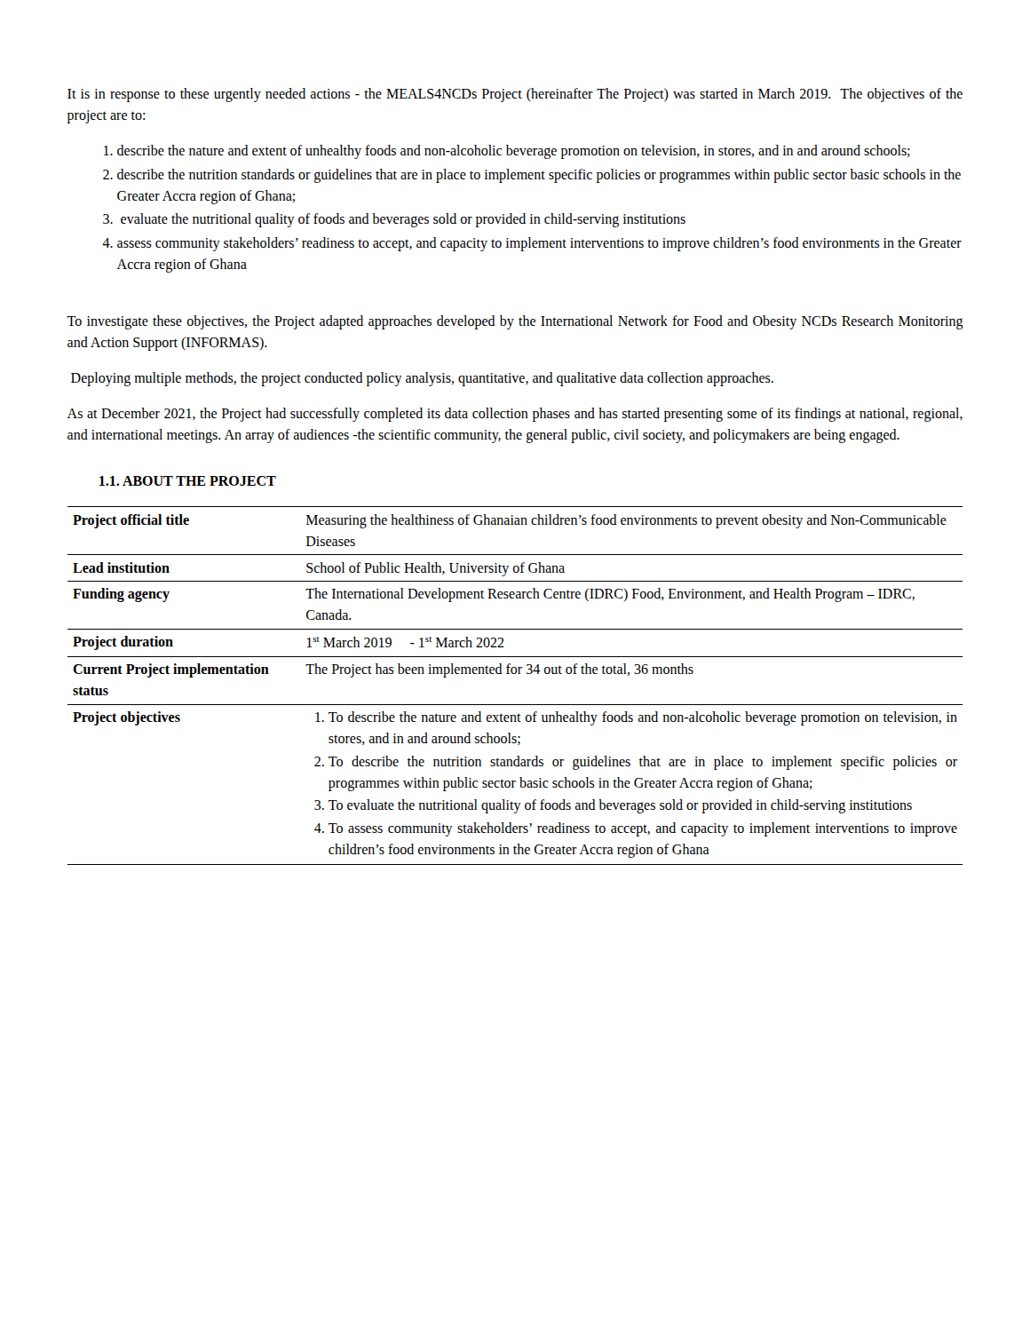It is in response to these urgently needed actions - the MEALS4NCDs Project (hereinafter The Project) was started in March 2019. The objectives of the project are to:
describe the nature and extent of unhealthy foods and non-alcoholic beverage promotion on television, in stores, and in and around schools;
describe the nutrition standards or guidelines that are in place to implement specific policies or programmes within public sector basic schools in the Greater Accra region of Ghana;
evaluate the nutritional quality of foods and beverages sold or provided in child-serving institutions
assess community stakeholders’ readiness to accept, and capacity to implement interventions to improve children’s food environments in the Greater Accra region of Ghana
To investigate these objectives, the Project adapted approaches developed by the International Network for Food and Obesity NCDs Research Monitoring and Action Support (INFORMAS).
Deploying multiple methods, the project conducted policy analysis, quantitative, and qualitative data collection approaches.
As at December 2021, the Project had successfully completed its data collection phases and has started presenting some of its findings at national, regional, and international meetings. An array of audiences -the scientific community, the general public, civil society, and policymakers are being engaged.
1.1. ABOUT THE PROJECT
| Project official title | Measuring the healthiness of Ghanaian children’s food environments to prevent obesity and Non-Communicable Diseases |
| Lead institution | School of Public Health, University of Ghana |
| Funding agency | The International Development Research Centre (IDRC) Food, Environment, and Health Program – IDRC, Canada. |
| Project duration | 1 st March 2019 - 1 st March 2022 |
| Current Project implementation status | The Project has been implemented for 34 out of the total, 36 months |
| Project objectives | To describe the nature and extent of unhealthy foods and non-alcoholic beverage promotion on television, in stores, and in and around schools; To describe the nutrition standards or guidelines that are in place to implement specific policies or programmes within public sector basic schools in the Greater Accra region of Ghana; To evaluate the nutritional quality of foods and beverages sold or provided in child-serving institutions To assess community stakeholders’ readiness to accept, and capacity to implement interventions to improve children’s food environments in the Greater Accra region of Ghana |